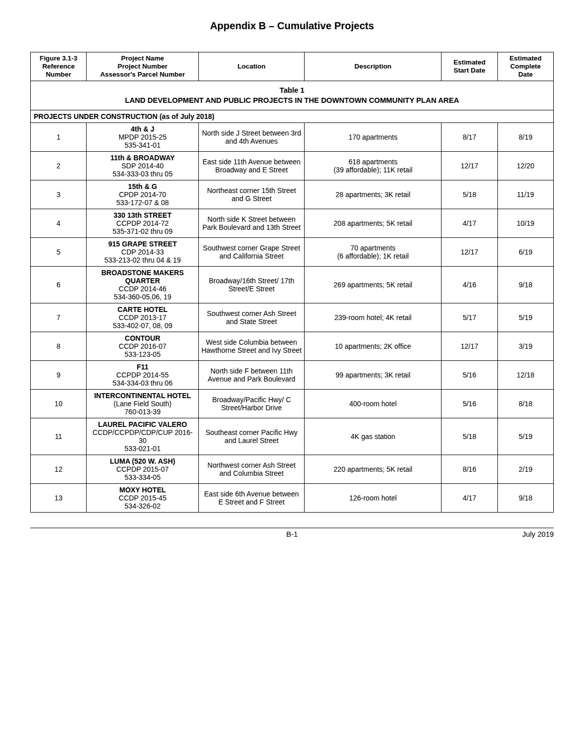Appendix B – Cumulative Projects
| Table 1 LAND DEVELOPMENT AND PUBLIC PROJECTS IN THE DOWNTOWN COMMUNITY PLAN AREA |
| Figure 3.1-3 Reference Number | Project Name Project Number Assessor's Parcel Number | Location | Description | Estimated Start Date | Estimated Complete Date |
| PROJECTS UNDER CONSTRUCTION (as of July 2018) |
| 1 | 4th & J MPDP 2015-25 535-341-01 | North side J Street between 3rd and 4th Avenues | 170 apartments | 8/17 | 8/19 |
| 2 | 11th & BROADWAY SDP 2014-40 534-333-03 thru 05 | East side 11th Avenue between Broadway and E Street | 618 apartments (39 affordable); 11K retail | 12/17 | 12/20 |
| 3 | 15th & G CPDP 2014-70 533-172-07 & 08 | Northeast corner 15th Street and G Street | 28 apartments; 3K retail | 5/18 | 11/19 |
| 4 | 330 13th STREET CCPDP 2014-72 535-371-02 thru 09 | North side K Street between Park Boulevard and 13th Street | 208 apartments; 5K retail | 4/17 | 10/19 |
| 5 | 915 GRAPE STREET CDP 2014-33 533-213-02 thru 04 & 19 | Southwest corner Grape Street and California Street | 70 apartments (6 affordable); 1K retail | 12/17 | 6/19 |
| 6 | BROADSTONE MAKERS QUARTER CCDP 2014-46 534-360-05,06, 19 | Broadway/16th Street/ 17th Street/E Street | 269 apartments; 5K retail | 4/16 | 9/18 |
| 7 | CARTE HOTEL CCDP 2013-17 533-402-07, 08, 09 | Southwest corner Ash Street and State Street | 239-room hotel; 4K retail | 5/17 | 5/19 |
| 8 | CONTOUR CCDP 2016-07 533-123-05 | West side Columbia between Hawthorne Street and Ivy Street | 10 apartments; 2K office | 12/17 | 3/19 |
| 9 | F11 CCPDP 2014-55 534-334-03 thru 06 | North side F between 11th Avenue and Park Boulevard | 99 apartments; 3K retail | 5/16 | 12/18 |
| 10 | INTERCONTINENTAL HOTEL (Lane Field South) 760-013-39 | Broadway/Pacific Hwy/ C Street/Harbor Drive | 400-room hotel | 5/16 | 8/18 |
| 11 | LAUREL PACIFIC VALERO CCDP/CCPDP/CDP/CUP 2016-30 533-021-01 | Southeast corner Pacific Hwy and Laurel Street | 4K gas station | 5/18 | 5/19 |
| 12 | LUMA (520 W. ASH) CCPDP 2015-07 533-334-05 | Northwest corner Ash Street and Columbia Street | 220 apartments; 5K retail | 8/16 | 2/19 |
| 13 | MOXY HOTEL CCDP 2015-45 534-326-02 | East side 6th Avenue between E Street and F Street | 126-room hotel | 4/17 | 9/18 |
B-1
July 2019